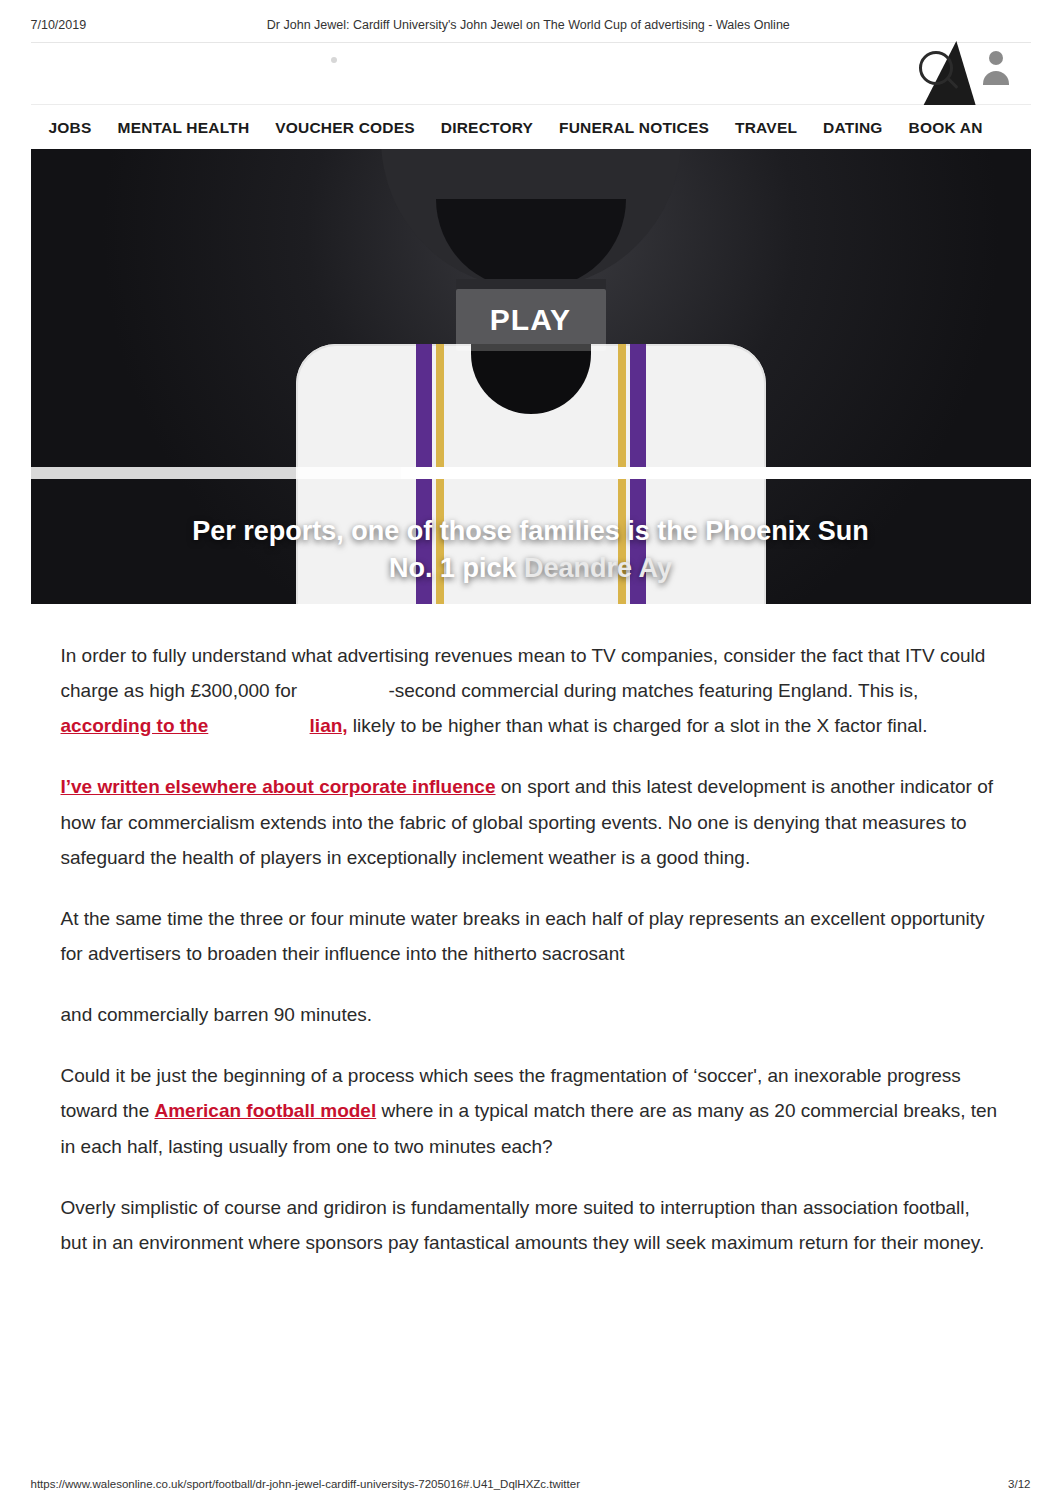7/10/2019
Dr John Jewel: Cardiff University's John Jewel on The World Cup of advertising - Wales Online
Jobs Mental Health Voucher Codes Directory Funeral Notices Travel Dating Book An
PLAY
Per reports, one of those families is the Phoenix Sun No. 1 pick Deandre Ay
In order to fully understand what advertising revenues mean to TV companies, consider the fact that ITV could charge as high £300,000 for -second commercial during matches featuring England. This is, according to the lian, likely to be higher than what is charged for a slot in the X factor final.
I’ve written elsewhere about corporate influence on sport and this latest development is another indicator of how far commercialism extends into the fabric of global sporting events. No one is denying that measures to safeguard the health of players in exceptionally inclement weather is a good thing.
At the same time the three or four minute water breaks in each half of play represents an excellent opportunity for advertisers to broaden their influence into the hitherto sacrosant
and commercially barren 90 minutes.
Could it be just the beginning of a process which sees the fragmentation of ‘soccer', an inexorable progress toward the American football model where in a typical match there are as many as 20 commercial breaks, ten in each half, lasting usually from one to two minutes each?
Overly simplistic of course and gridiron is fundamentally more suited to interruption than association football, but in an environment where sponsors pay fantastical amounts they will seek maximum return for their money.
https://www.walesonline.co.uk/sport/football/dr-john-jewel-cardiff-universitys-7205016#.U41_DqlHXZc.twitter
3/12